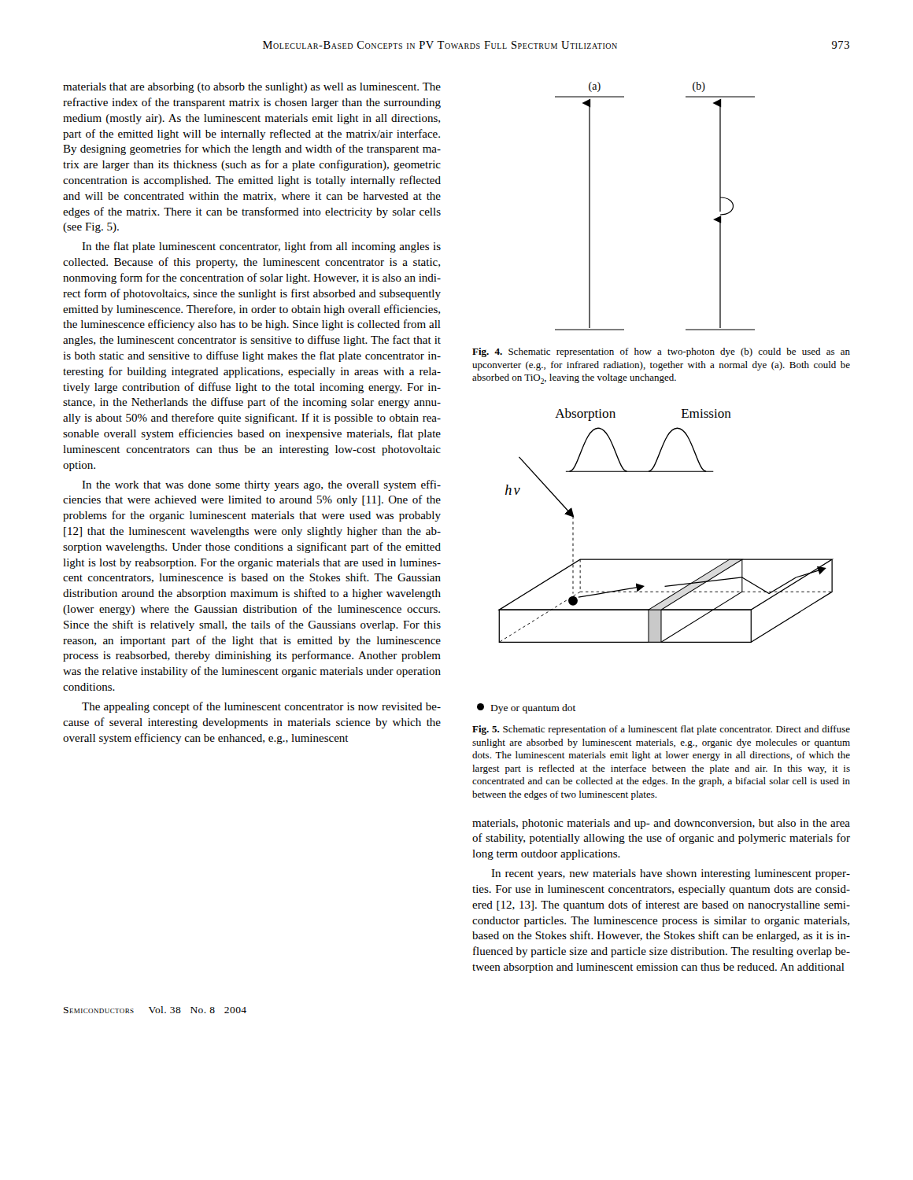Molecular-Based Concepts in PV Towards Full Spectrum Utilization
973
materials that are absorbing (to absorb the sunlight) as well as luminescent. The refractive index of the transparent matrix is chosen larger than the surrounding medium (mostly air). As the luminescent materials emit light in all directions, part of the emitted light will be internally reflected at the matrix/air interface. By designing geometries for which the length and width of the transparent matrix are larger than its thickness (such as for a plate configuration), geometric concentration is accomplished. The emitted light is totally internally reflected and will be concentrated within the matrix, where it can be harvested at the edges of the matrix. There it can be transformed into electricity by solar cells (see Fig. 5).
In the flat plate luminescent concentrator, light from all incoming angles is collected. Because of this property, the luminescent concentrator is a static, nonmoving form for the concentration of solar light. However, it is also an indirect form of photovoltaics, since the sunlight is first absorbed and subsequently emitted by luminescence. Therefore, in order to obtain high overall efficiencies, the luminescence efficiency also has to be high. Since light is collected from all angles, the luminescent concentrator is sensitive to diffuse light. The fact that it is both static and sensitive to diffuse light makes the flat plate concentrator interesting for building integrated applications, especially in areas with a relatively large contribution of diffuse light to the total incoming energy. For instance, in the Netherlands the diffuse part of the incoming solar energy annually is about 50% and therefore quite significant. If it is possible to obtain reasonable overall system efficiencies based on inexpensive materials, flat plate luminescent concentrators can thus be an interesting low-cost photovoltaic option.
In the work that was done some thirty years ago, the overall system efficiencies that were achieved were limited to around 5% only [11]. One of the problems for the organic luminescent materials that were used was probably [12] that the luminescent wavelengths were only slightly higher than the absorption wavelengths. Under those conditions a significant part of the emitted light is lost by reabsorption. For the organic materials that are used in luminescent concentrators, luminescence is based on the Stokes shift. The Gaussian distribution around the absorption maximum is shifted to a higher wavelength (lower energy) where the Gaussian distribution of the luminescence occurs. Since the shift is relatively small, the tails of the Gaussians overlap. For this reason, an important part of the light that is emitted by the luminescence process is reabsorbed, thereby diminishing its performance. Another problem was the relative instability of the luminescent organic materials under operation conditions.
The appealing concept of the luminescent concentrator is now revisited because of several interesting developments in materials science by which the overall system efficiency can be enhanced, e.g., luminescent
(a) (b)
Fig. 4. Schematic representation of how a two-photon dye (b) could be used as an upconverter (e.g., for infrared radiation), together with a normal dye (a). Both could be absorbed on TiO2, leaving the voltage unchanged.
Absorption Emission h ν
Dye or quantum dot
Fig. 5. Schematic representation of a luminescent flat plate concentrator. Direct and diffuse sunlight are absorbed by luminescent materials, e.g., organic dye molecules or quantum dots. The luminescent materials emit light at lower energy in all directions, of which the largest part is reflected at the interface between the plate and air. In this way, it is concentrated and can be collected at the edges. In the graph, a bifacial solar cell is used in between the edges of two luminescent plates.
materials, photonic materials and up- and downconversion, but also in the area of stability, potentially allowing the use of organic and polymeric materials for long term outdoor applications.
In recent years, new materials have shown interesting luminescent properties. For use in luminescent concentrators, especially quantum dots are considered [12, 13]. The quantum dots of interest are based on nanocrystalline semiconductor particles. The luminescence process is similar to organic materials, based on the Stokes shift. However, the Stokes shift can be enlarged, as it is influenced by particle size and particle size distribution. The resulting overlap between absorption and luminescent emission can thus be reduced. An additional
SemiconductorsVol. 38 No. 8 2004